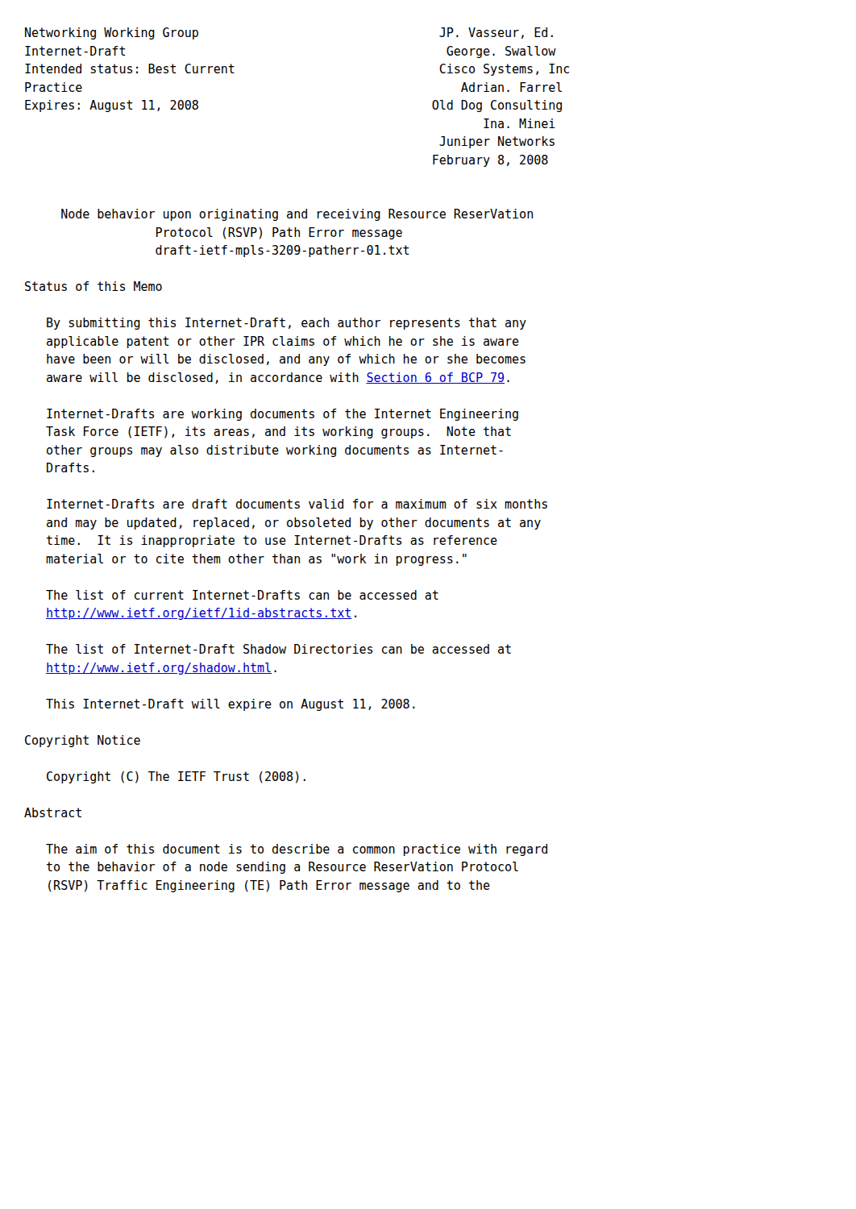Networking Working Group                                 JP. Vasseur, Ed.
Internet-Draft                                            George. Swallow
Intended status: Best Current                            Cisco Systems, Inc
Practice                                                    Adrian. Farrel
Expires: August 11, 2008                                Old Dog Consulting
                                                               Ina. Minei
                                                         Juniper Networks
                                                        February 8, 2008


     Node behavior upon originating and receiving Resource ReserVation
                  Protocol (RSVP) Path Error message
                  draft-ietf-mpls-3209-patherr-01.txt

Status of this Memo

   By submitting this Internet-Draft, each author represents that any
   applicable patent or other IPR claims of which he or she is aware
   have been or will be disclosed, and any of which he or she becomes
   aware will be disclosed, in accordance with Section 6 of BCP 79.

   Internet-Drafts are working documents of the Internet Engineering
   Task Force (IETF), its areas, and its working groups.  Note that
   other groups may also distribute working documents as Internet-
   Drafts.

   Internet-Drafts are draft documents valid for a maximum of six months
   and may be updated, replaced, or obsoleted by other documents at any
   time.  It is inappropriate to use Internet-Drafts as reference
   material or to cite them other than as "work in progress."

   The list of current Internet-Drafts can be accessed at
   http://www.ietf.org/ietf/1id-abstracts.txt.

   The list of Internet-Draft Shadow Directories can be accessed at
   http://www.ietf.org/shadow.html.

   This Internet-Draft will expire on August 11, 2008.

Copyright Notice

   Copyright (C) The IETF Trust (2008).

Abstract

   The aim of this document is to describe a common practice with regard
   to the behavior of a node sending a Resource ReserVation Protocol
   (RSVP) Traffic Engineering (TE) Path Error message and to the